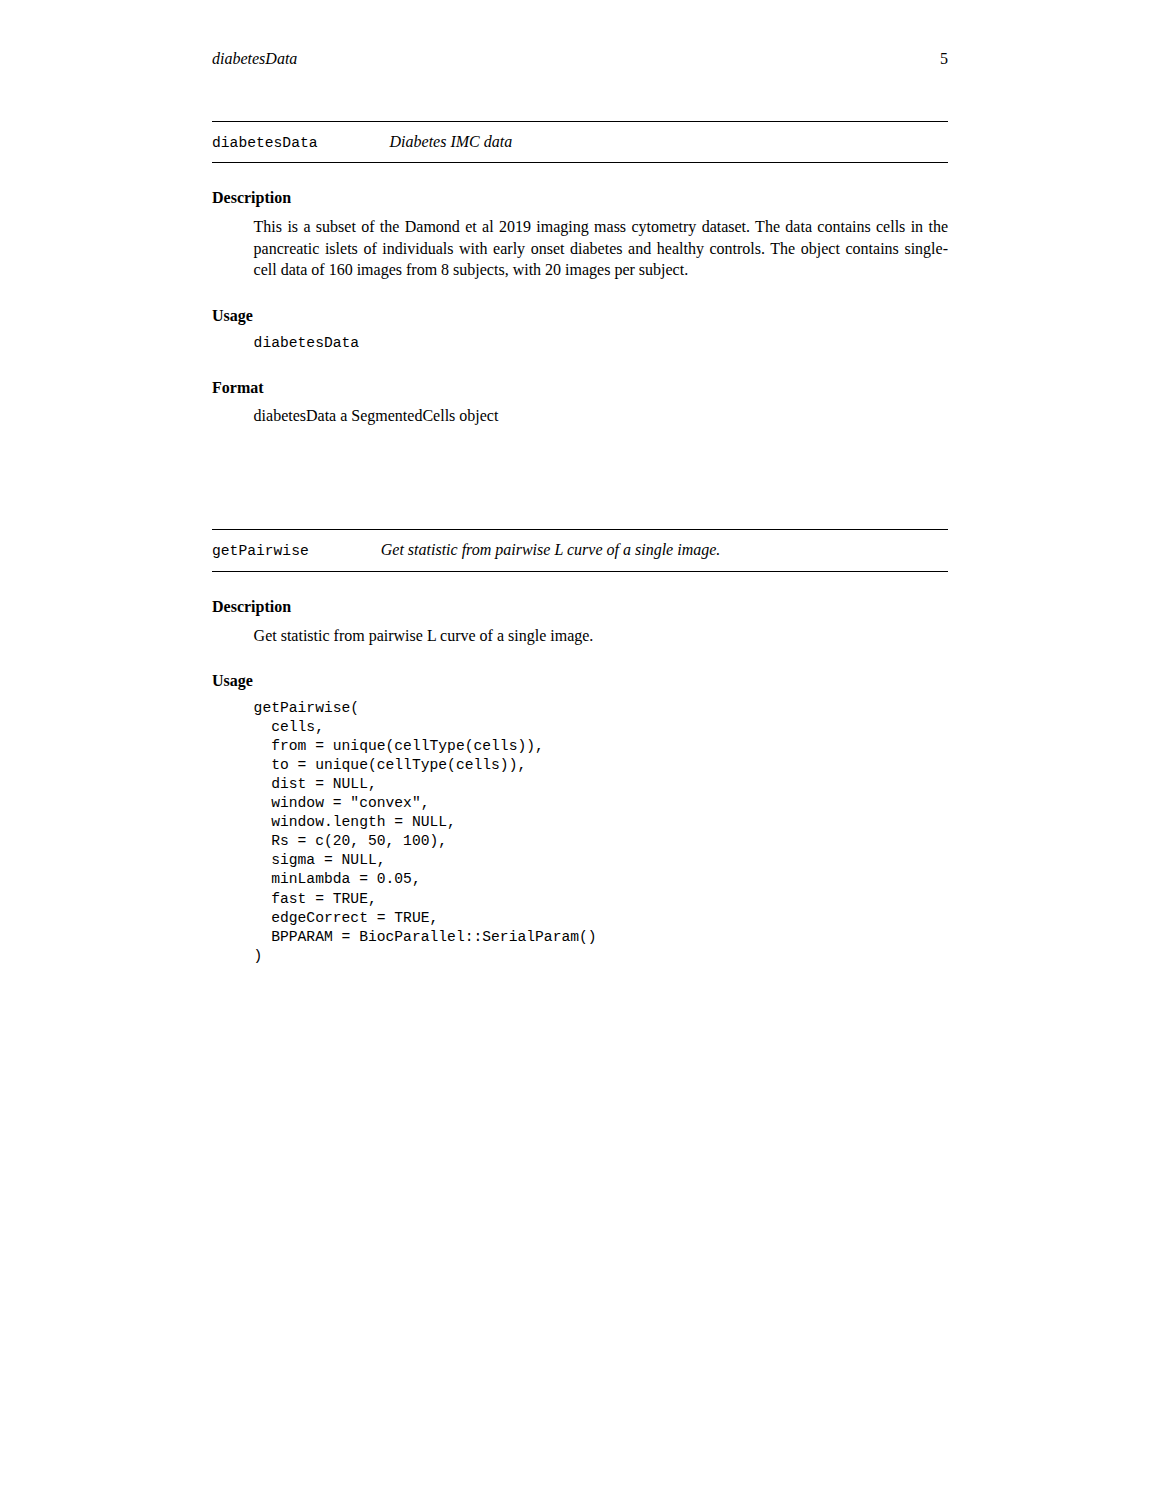diabetesData 5
diabetesData Diabetes IMC data
Description
This is a subset of the Damond et al 2019 imaging mass cytometry dataset. The data contains cells in the pancreatic islets of individuals with early onset diabetes and healthy controls. The object contains single-cell data of 160 images from 8 subjects, with 20 images per subject.
Usage
diabetesData
Format
diabetesData a SegmentedCells object
getPairwise Get statistic from pairwise L curve of a single image.
Description
Get statistic from pairwise L curve of a single image.
Usage
getPairwise(
  cells,
  from = unique(cellType(cells)),
  to = unique(cellType(cells)),
  dist = NULL,
  window = "convex",
  window.length = NULL,
  Rs = c(20, 50, 100),
  sigma = NULL,
  minLambda = 0.05,
  fast = TRUE,
  edgeCorrect = TRUE,
  BPPARAM = BiocParallel::SerialParam()
)